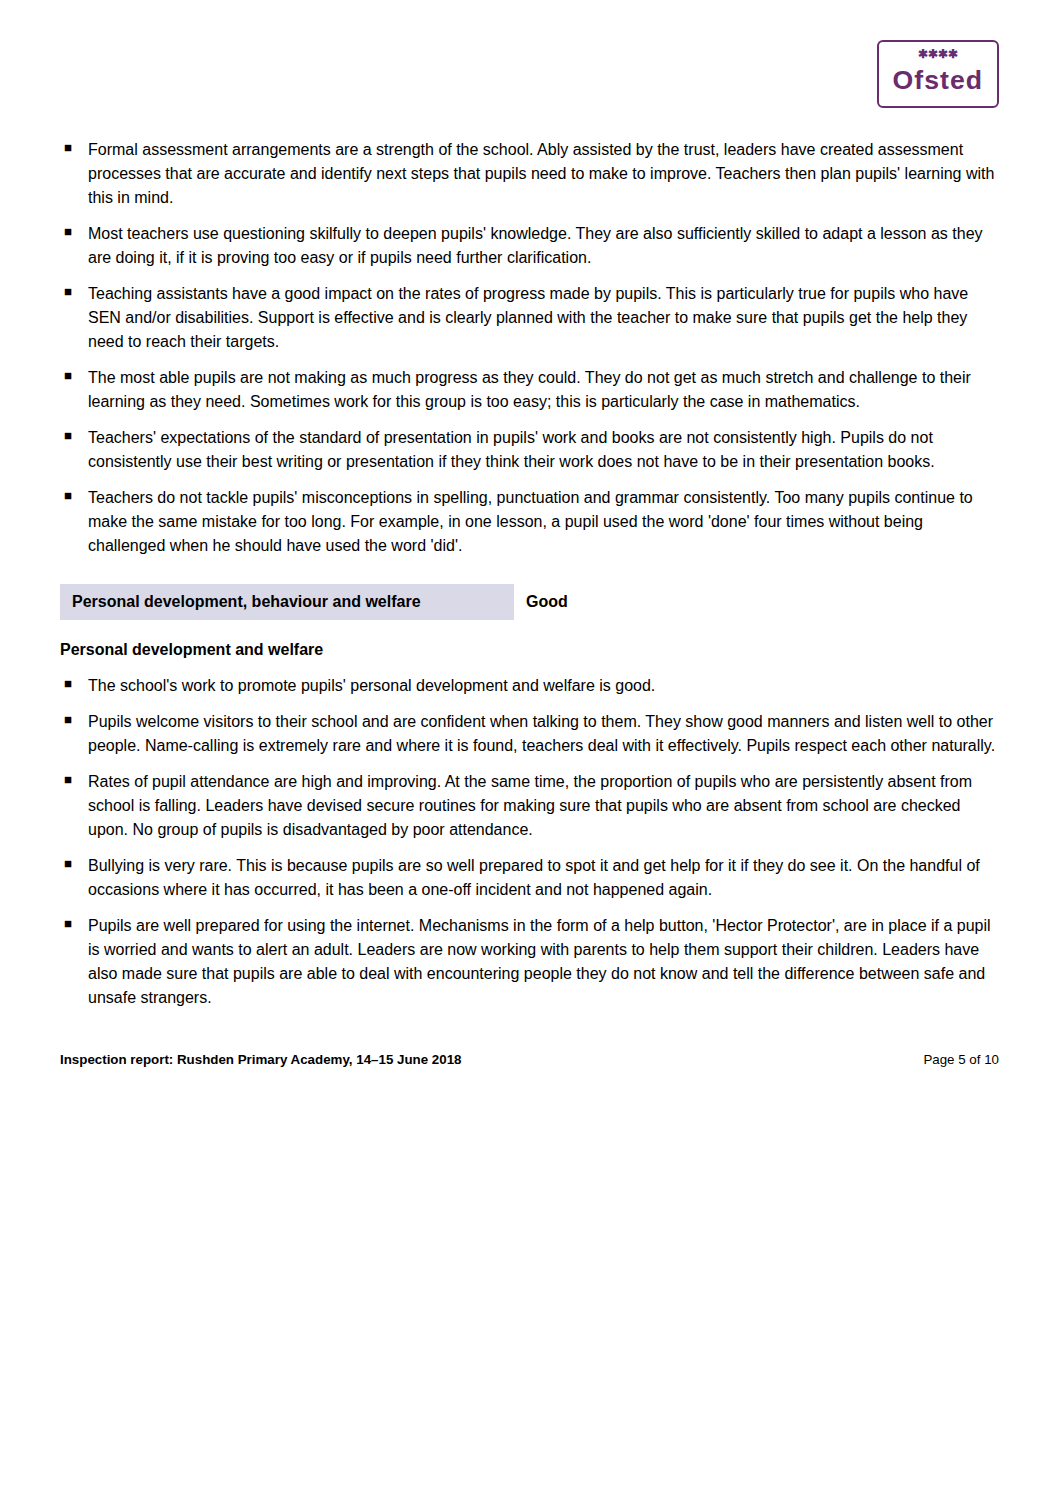✱✱✱✱Ofsted
Formal assessment arrangements are a strength of the school. Ably assisted by the trust, leaders have created assessment processes that are accurate and identify next steps that pupils need to make to improve. Teachers then plan pupils' learning with this in mind.
Most teachers use questioning skilfully to deepen pupils' knowledge. They are also sufficiently skilled to adapt a lesson as they are doing it, if it is proving too easy or if pupils need further clarification.
Teaching assistants have a good impact on the rates of progress made by pupils. This is particularly true for pupils who have SEN and/or disabilities. Support is effective and is clearly planned with the teacher to make sure that pupils get the help they need to reach their targets.
The most able pupils are not making as much progress as they could. They do not get as much stretch and challenge to their learning as they need. Sometimes work for this group is too easy; this is particularly the case in mathematics.
Teachers' expectations of the standard of presentation in pupils' work and books are not consistently high. Pupils do not consistently use their best writing or presentation if they think their work does not have to be in their presentation books.
Teachers do not tackle pupils' misconceptions in spelling, punctuation and grammar consistently. Too many pupils continue to make the same mistake for too long. For example, in one lesson, a pupil used the word 'done' four times without being challenged when he should have used the word 'did'.
Personal development, behaviour and welfare
Good
Personal development and welfare
The school's work to promote pupils' personal development and welfare is good.
Pupils welcome visitors to their school and are confident when talking to them. They show good manners and listen well to other people. Name-calling is extremely rare and where it is found, teachers deal with it effectively. Pupils respect each other naturally.
Rates of pupil attendance are high and improving. At the same time, the proportion of pupils who are persistently absent from school is falling. Leaders have devised secure routines for making sure that pupils who are absent from school are checked upon. No group of pupils is disadvantaged by poor attendance.
Bullying is very rare. This is because pupils are so well prepared to spot it and get help for it if they do see it. On the handful of occasions where it has occurred, it has been a one-off incident and not happened again.
Pupils are well prepared for using the internet. Mechanisms in the form of a help button, 'Hector Protector', are in place if a pupil is worried and wants to alert an adult. Leaders are now working with parents to help them support their children. Leaders have also made sure that pupils are able to deal with encountering people they do not know and tell the difference between safe and unsafe strangers.
Inspection report: Rushden Primary Academy, 14–15 June 2018
Page 5 of 10